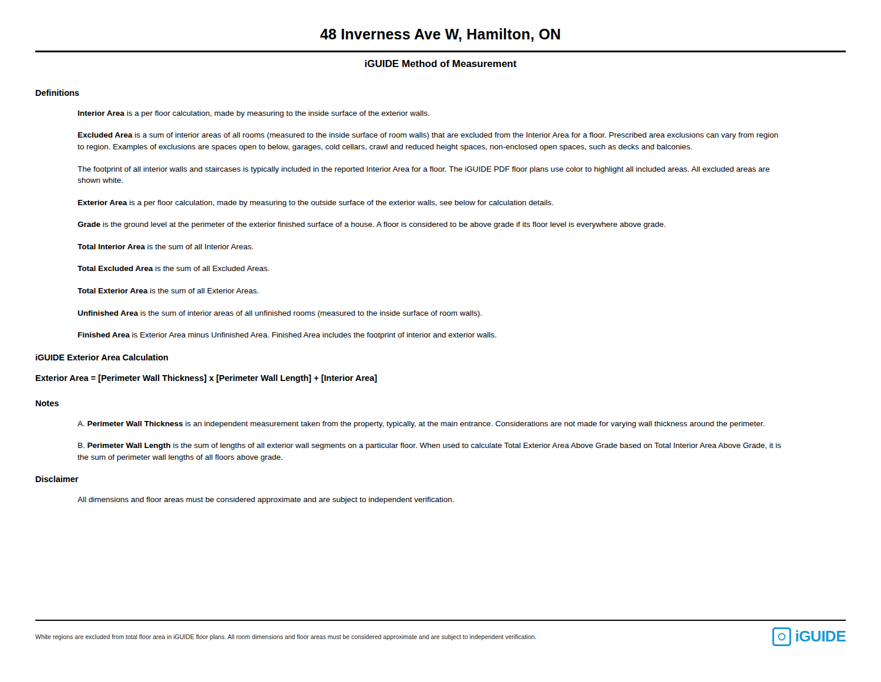48 Inverness Ave W, Hamilton, ON
iGUIDE Method of Measurement
Definitions
Interior Area is a per floor calculation, made by measuring to the inside surface of the exterior walls.
Excluded Area is a sum of interior areas of all rooms (measured to the inside surface of room walls) that are excluded from the Interior Area for a floor. Prescribed area exclusions can vary from region to region. Examples of exclusions are spaces open to below, garages, cold cellars, crawl and reduced height spaces, non-enclosed open spaces, such as decks and balconies.
The footprint of all interior walls and staircases is typically included in the reported Interior Area for a floor. The iGUIDE PDF floor plans use color to highlight all included areas. All excluded areas are shown white.
Exterior Area is a per floor calculation, made by measuring to the outside surface of the exterior walls, see below for calculation details.
Grade is the ground level at the perimeter of the exterior finished surface of a house. A floor is considered to be above grade if its floor level is everywhere above grade.
Total Interior Area is the sum of all Interior Areas.
Total Excluded Area is the sum of all Excluded Areas.
Total Exterior Area is the sum of all Exterior Areas.
Unfinished Area is the sum of interior areas of all unfinished rooms (measured to the inside surface of room walls).
Finished Area is Exterior Area minus Unfinished Area. Finished Area includes the footprint of interior and exterior walls.
iGUIDE Exterior Area Calculation
Exterior Area = [Perimeter Wall Thickness] x [Perimeter Wall Length] + [Interior Area]
Notes
A. Perimeter Wall Thickness is an independent measurement taken from the property, typically, at the main entrance. Considerations are not made for varying wall thickness around the perimeter.
B. Perimeter Wall Length is the sum of lengths of all exterior wall segments on a particular floor. When used to calculate Total Exterior Area Above Grade based on Total Interior Area Above Grade, it is the sum of perimeter wall lengths of all floors above grade.
Disclaimer
All dimensions and floor areas must be considered approximate and are subject to independent verification.
White regions are excluded from total floor area in iGUIDE floor plans. All room dimensions and floor areas must be considered approximate and are subject to independent verification.
iGUIDE